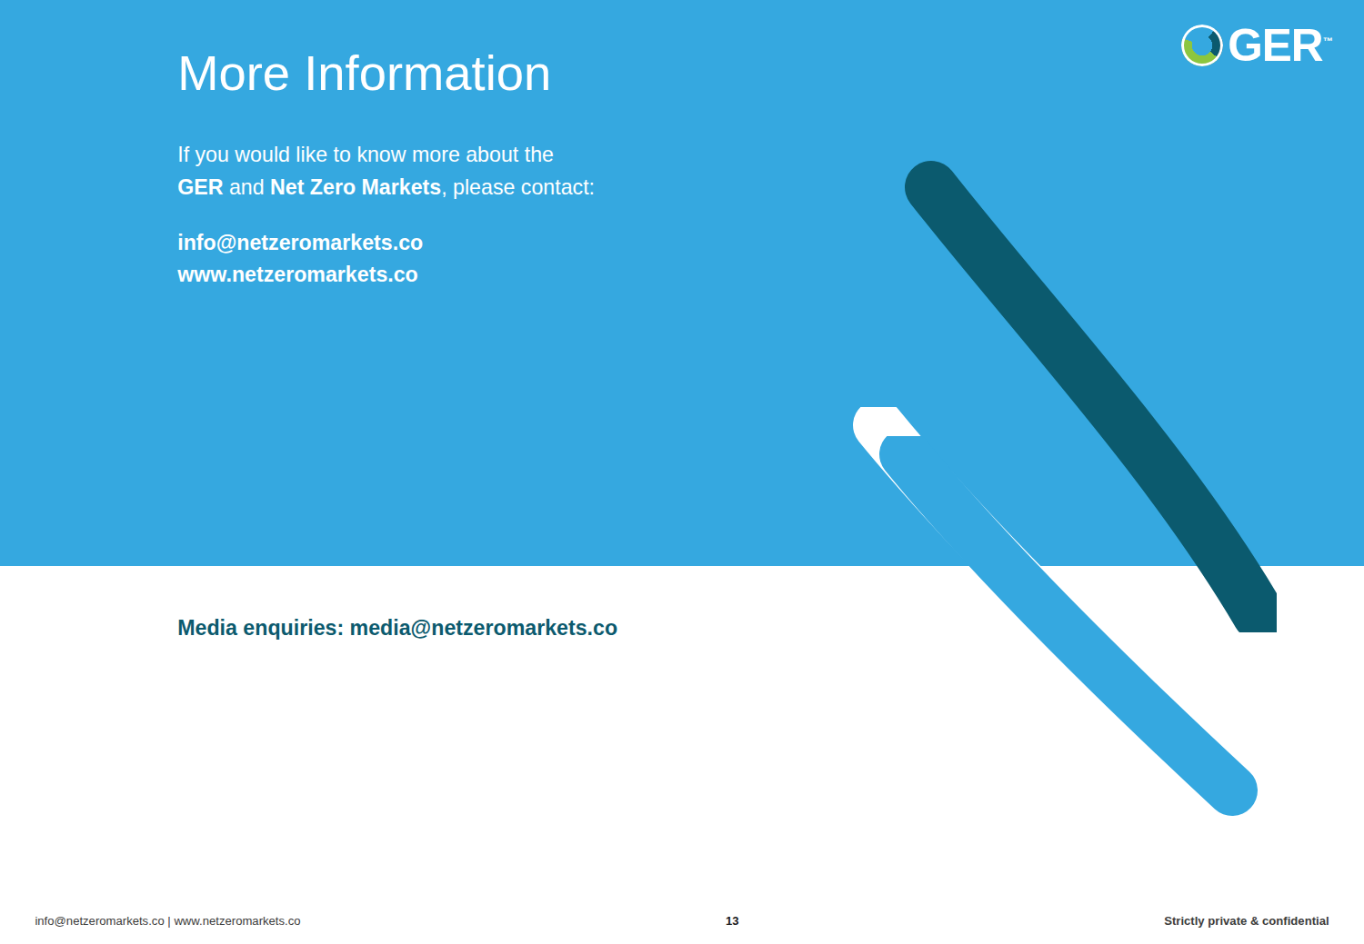GER™
More Information
If you would like to know more about the
GER and Net Zero Markets, please contact:
info@netzeromarkets.co
www.netzeromarkets.co
Media enquiries: media@netzeromarkets.co
info@netzeromarkets.co | www.netzeromarkets.co 13 Strictly private & confidential